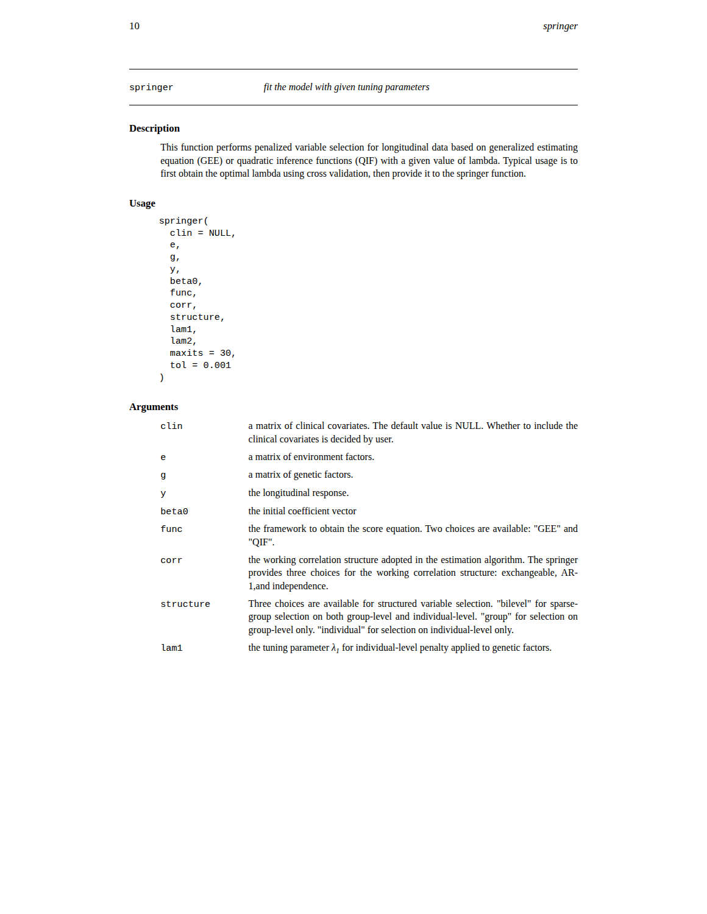10 springer
springer fit the model with given tuning parameters
Description
This function performs penalized variable selection for longitudinal data based on generalized estimating equation (GEE) or quadratic inference functions (QIF) with a given value of lambda. Typical usage is to first obtain the optimal lambda using cross validation, then provide it to the springer function.
Usage
springer(
  clin = NULL,
  e,
  g,
  y,
  beta0,
  func,
  corr,
  structure,
  lam1,
  lam2,
  maxits = 30,
  tol = 0.001
)
Arguments
clin
a matrix of clinical covariates. The default value is NULL. Whether to include the clinical covariates is decided by user.
e
a matrix of environment factors.
g
a matrix of genetic factors.
y
the longitudinal response.
beta0
the initial coefficient vector
func
the framework to obtain the score equation. Two choices are available: "GEE" and "QIF".
corr
the working correlation structure adopted in the estimation algorithm. The springer provides three choices for the working correlation structure: exchangeable, AR-1,and independence.
structure
Three choices are available for structured variable selection. "bilevel" for sparse-group selection on both group-level and individual-level. "group" for selection on group-level only. "individual" for selection on individual-level only.
lam1
the tuning parameter λ1 for individual-level penalty applied to genetic factors.